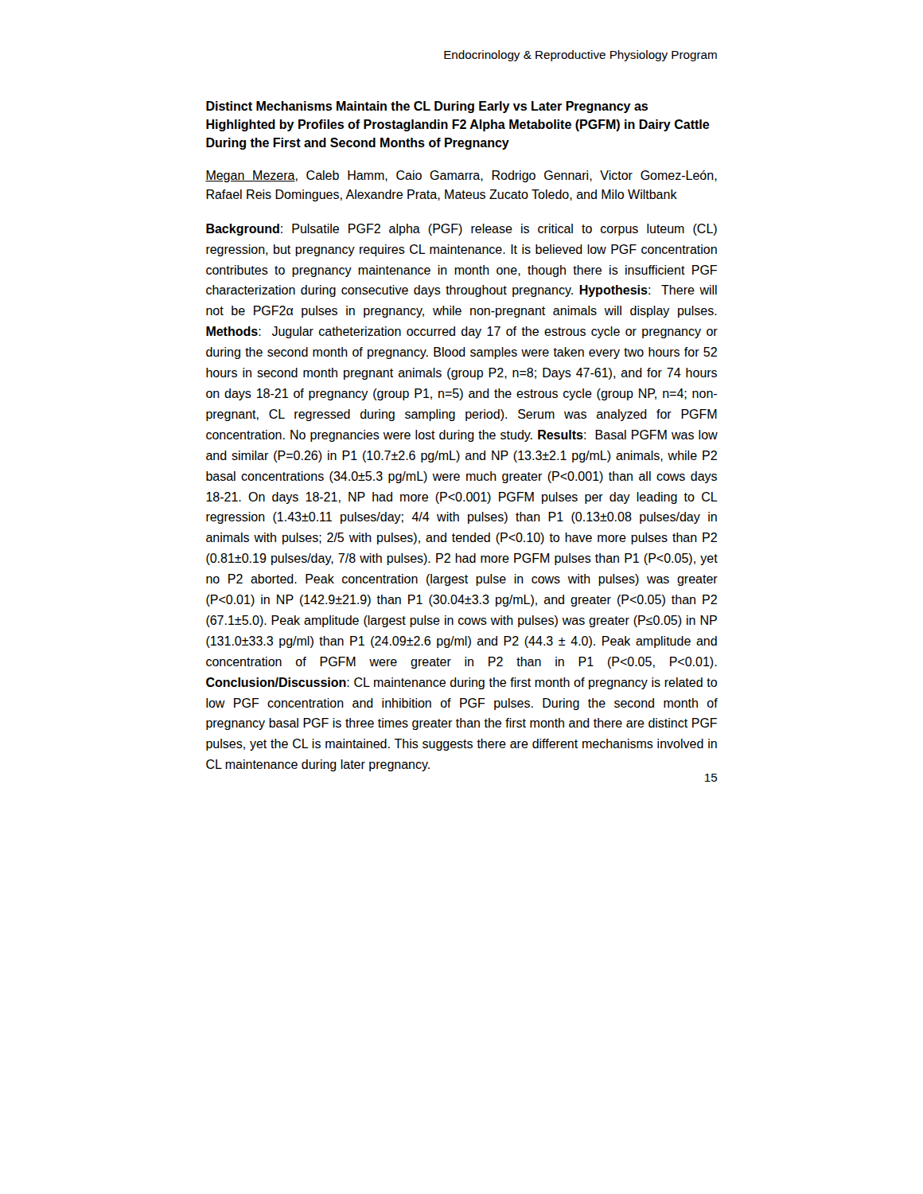Endocrinology & Reproductive Physiology Program
Distinct Mechanisms Maintain the CL During Early vs Later Pregnancy as Highlighted by Profiles of Prostaglandin F2 Alpha Metabolite (PGFM) in Dairy Cattle During the First and Second Months of Pregnancy
Megan Mezera, Caleb Hamm, Caio Gamarra, Rodrigo Gennari, Victor Gomez-León, Rafael Reis Domingues, Alexandre Prata, Mateus Zucato Toledo, and Milo Wiltbank
Background: Pulsatile PGF2 alpha (PGF) release is critical to corpus luteum (CL) regression, but pregnancy requires CL maintenance. It is believed low PGF concentration contributes to pregnancy maintenance in month one, though there is insufficient PGF characterization during consecutive days throughout pregnancy. Hypothesis: There will not be PGF2α pulses in pregnancy, while non-pregnant animals will display pulses. Methods: Jugular catheterization occurred day 17 of the estrous cycle or pregnancy or during the second month of pregnancy. Blood samples were taken every two hours for 52 hours in second month pregnant animals (group P2, n=8; Days 47-61), and for 74 hours on days 18-21 of pregnancy (group P1, n=5) and the estrous cycle (group NP, n=4; non-pregnant, CL regressed during sampling period). Serum was analyzed for PGFM concentration. No pregnancies were lost during the study. Results: Basal PGFM was low and similar (P=0.26) in P1 (10.7±2.6 pg/mL) and NP (13.3±2.1 pg/mL) animals, while P2 basal concentrations (34.0±5.3 pg/mL) were much greater (P<0.001) than all cows days 18-21. On days 18-21, NP had more (P<0.001) PGFM pulses per day leading to CL regression (1.43±0.11 pulses/day; 4/4 with pulses) than P1 (0.13±0.08 pulses/day in animals with pulses; 2/5 with pulses), and tended (P<0.10) to have more pulses than P2 (0.81±0.19 pulses/day, 7/8 with pulses). P2 had more PGFM pulses than P1 (P<0.05), yet no P2 aborted. Peak concentration (largest pulse in cows with pulses) was greater (P<0.01) in NP (142.9±21.9) than P1 (30.04±3.3 pg/mL), and greater (P<0.05) than P2 (67.1±5.0). Peak amplitude (largest pulse in cows with pulses) was greater (P≤0.05) in NP (131.0±33.3 pg/ml) than P1 (24.09±2.6 pg/ml) and P2 (44.3 ± 4.0). Peak amplitude and concentration of PGFM were greater in P2 than in P1 (P<0.05, P<0.01). Conclusion/Discussion: CL maintenance during the first month of pregnancy is related to low PGF concentration and inhibition of PGF pulses. During the second month of pregnancy basal PGF is three times greater than the first month and there are distinct PGF pulses, yet the CL is maintained. This suggests there are different mechanisms involved in CL maintenance during later pregnancy.
15